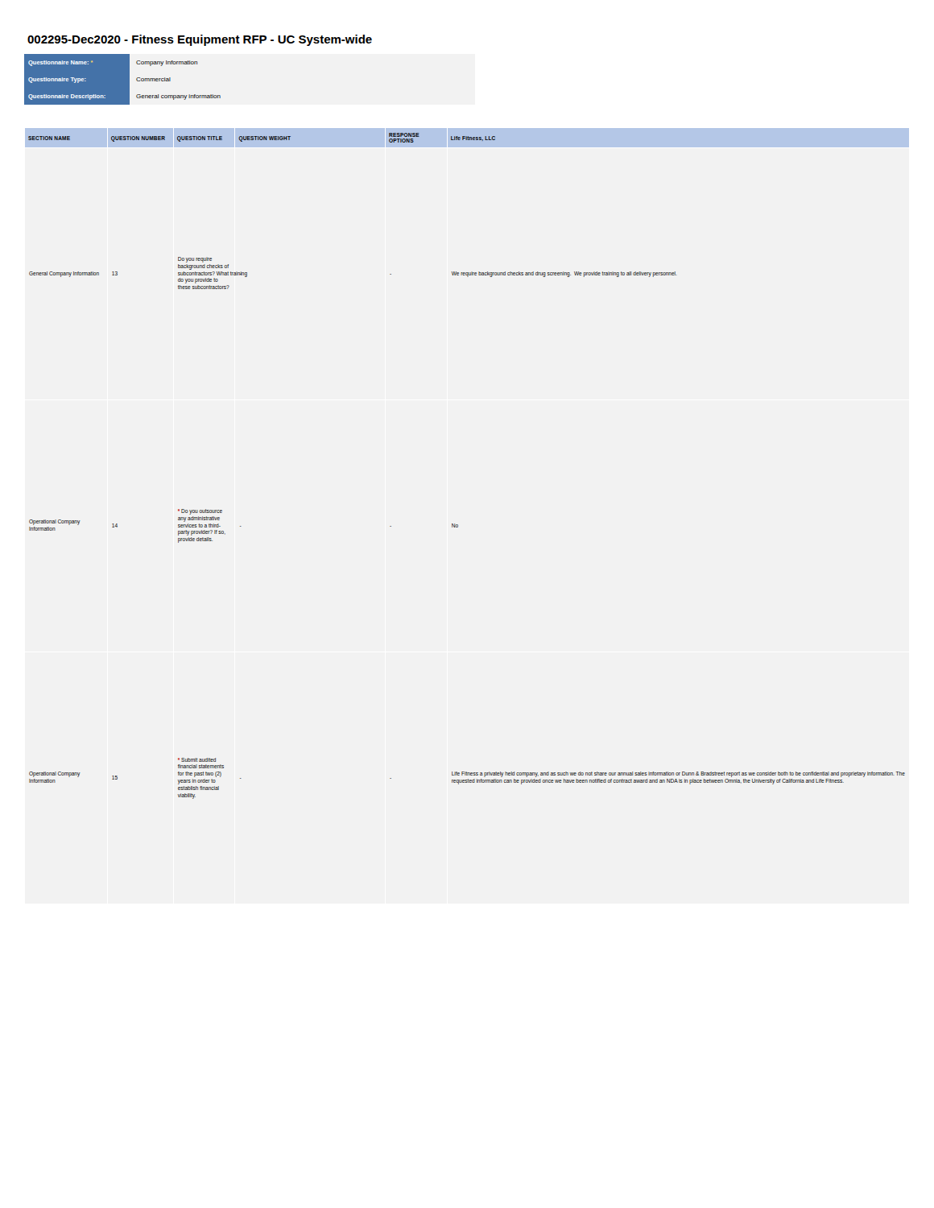002295-Dec2020 - Fitness Equipment RFP - UC System-wide
| Questionnaire Name: * | Company Information |
| Questionnaire Type: | Commercial |
| Questionnaire Description: | General company information |
| SECTION NAME | QUESTION NUMBER | QUESTION TITLE | QUESTION WEIGHT | RESPONSE OPTIONS | Life Fitness, LLC |
| --- | --- | --- | --- | --- | --- |
| General Company Information | 13 | Do you require background checks of subcontractors? What training do you provide to these subcontractors? | - | - | We require background checks and drug screening. We provide training to all delivery personnel. |
| Operational Company Information | 14 | * Do you outsource any administrative services to a third-party provider? If so, provide details. | - | - | No |
| Operational Company Information | 15 | * Submit audited financial statements for the past two (2) years in order to establish financial viability. | - | - | Life Fitness a privately held company, and as such we do not share our annual sales information or Dunn & Bradstreet report as we consider both to be confidential and proprietary information. The requested information can be provided once we have been notified of contract award and an NDA is in place between Omnia, the University of California and Life Fitness. |